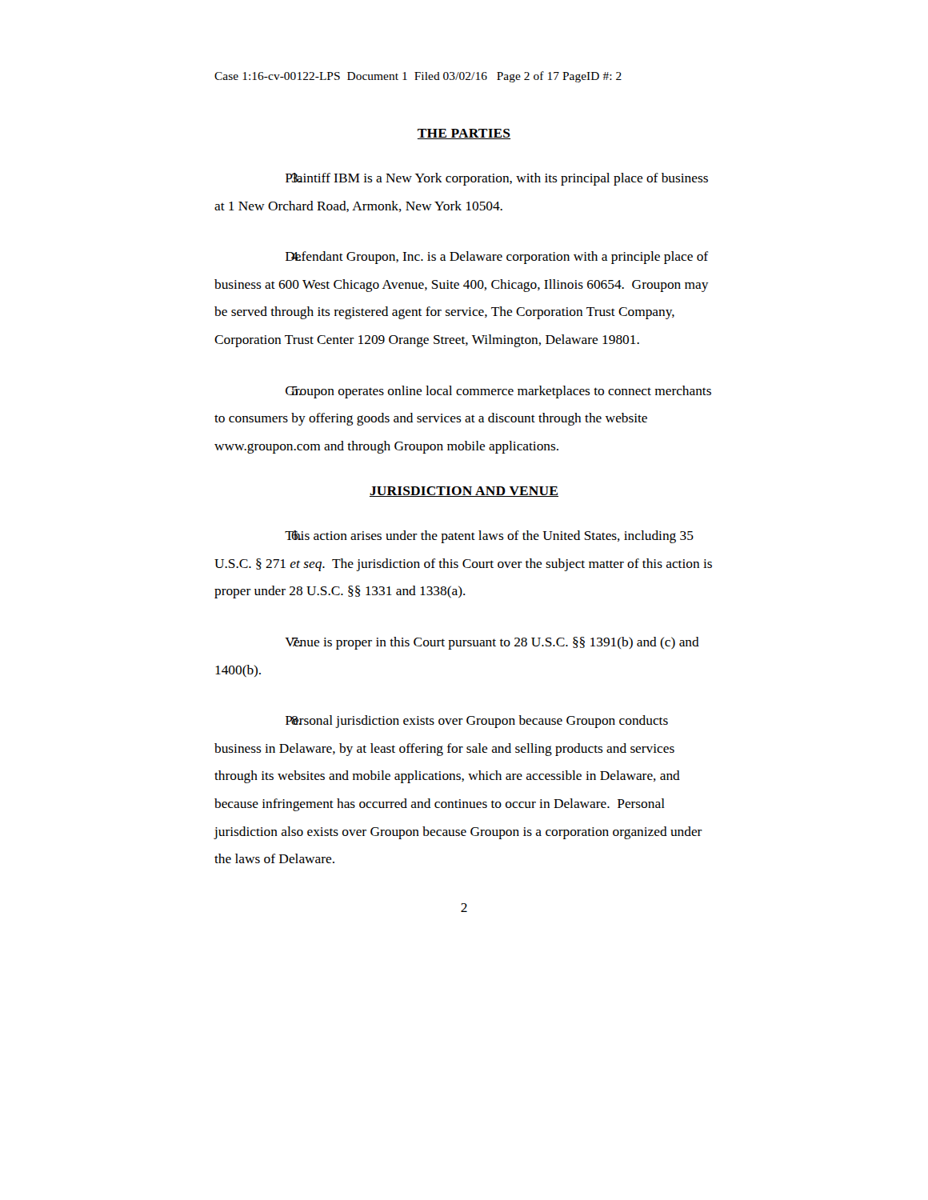Case 1:16-cv-00122-LPS Document 1 Filed 03/02/16 Page 2 of 17 PageID #: 2
THE PARTIES
3. Plaintiff IBM is a New York corporation, with its principal place of business at 1 New Orchard Road, Armonk, New York 10504.
4. Defendant Groupon, Inc. is a Delaware corporation with a principle place of business at 600 West Chicago Avenue, Suite 400, Chicago, Illinois 60654. Groupon may be served through its registered agent for service, The Corporation Trust Company, Corporation Trust Center 1209 Orange Street, Wilmington, Delaware 19801.
5. Groupon operates online local commerce marketplaces to connect merchants to consumers by offering goods and services at a discount through the website www.groupon.com and through Groupon mobile applications.
JURISDICTION AND VENUE
6. This action arises under the patent laws of the United States, including 35 U.S.C. § 271 et seq. The jurisdiction of this Court over the subject matter of this action is proper under 28 U.S.C. §§ 1331 and 1338(a).
7. Venue is proper in this Court pursuant to 28 U.S.C. §§ 1391(b) and (c) and 1400(b).
8. Personal jurisdiction exists over Groupon because Groupon conducts business in Delaware, by at least offering for sale and selling products and services through its websites and mobile applications, which are accessible in Delaware, and because infringement has occurred and continues to occur in Delaware. Personal jurisdiction also exists over Groupon because Groupon is a corporation organized under the laws of Delaware.
2